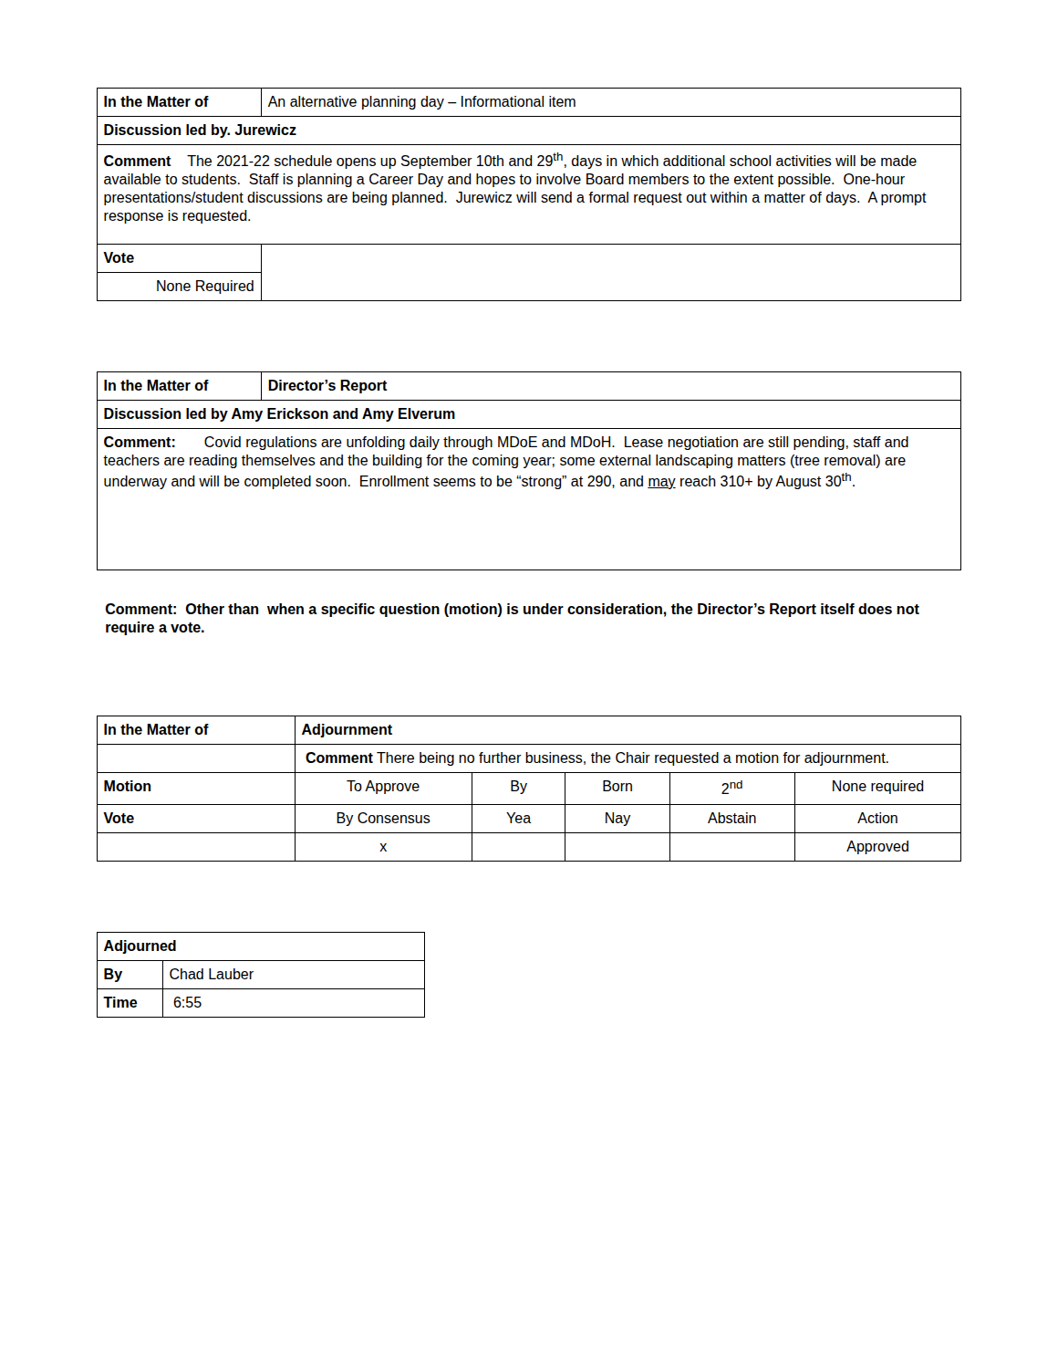| In the Matter of | An alternative planning day – Informational item |
| Discussion led by. Jurewicz |
| Comment The 2021-22 schedule opens up September 10th and 29 th , days in which additional school activities will be made available to students. Staff is planning a Career Day and hopes to involve Board members to the extent possible. One-hour presentations/student discussions are being planned. Jurewicz will send a formal request out within a matter of days. A prompt response is requested. |
| Vote | |
| None Required |
| In the Matter of | Director’s Report |
| Discussion led by Amy Erickson and Amy Elverum |
| Comment: Covid regulations are unfolding daily through MDoE and MDoH. Lease negotiation are still pending, staff and teachers are reading themselves and the building for the coming year; some external landscaping matters (tree removal) are underway and will be completed soon. Enrollment seems to be “strong” at 290, and may reach 310+ by August 30 th . |
Comment: Other than when a specific question (motion) is under consideration, the Director’s Report itself does not require a vote.
| In the Matter of | Adjournment |
| | Comment There being no further business, the Chair requested a motion for adjournment. |
| Motion | To Approve | By | Born | 2 nd | None required |
| Vote | By Consensus | Yea | Nay | Abstain | Action |
| | x | | | | Approved |
| Adjourned |
| By | Chad Lauber |
| Time | 6:55 |